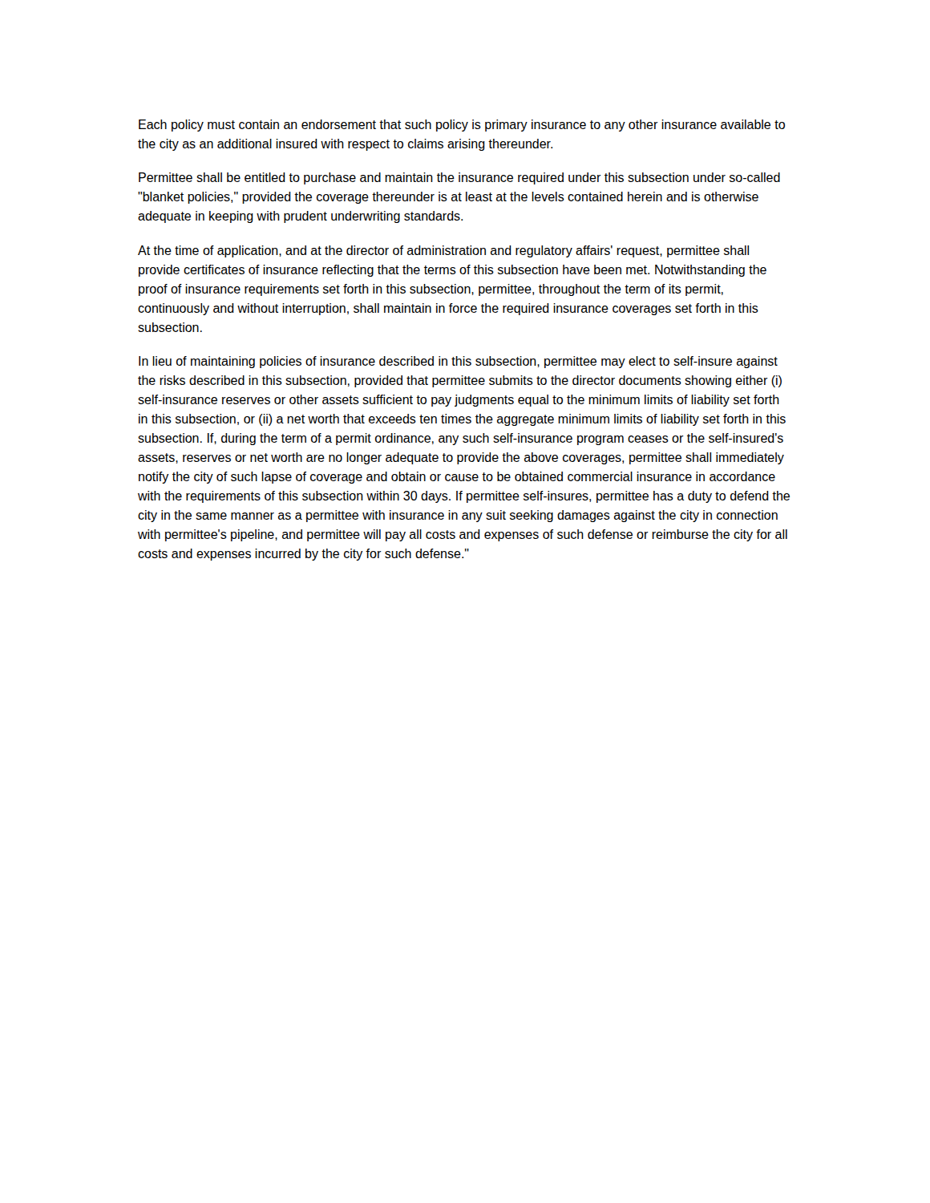Each policy must contain an endorsement that such policy is primary insurance to any other insurance available to the city as an additional insured with respect to claims arising thereunder.
Permittee shall be entitled to purchase and maintain the insurance required under this subsection under so-called "blanket policies," provided the coverage thereunder is at least at the levels contained herein and is otherwise adequate in keeping with prudent underwriting standards.
At the time of application, and at the director of administration and regulatory affairs' request, permittee shall provide certificates of insurance reflecting that the terms of this subsection have been met. Notwithstanding the proof of insurance requirements set forth in this subsection, permittee, throughout the term of its permit, continuously and without interruption, shall maintain in force the required insurance coverages set forth in this subsection.
In lieu of maintaining policies of insurance described in this subsection, permittee may elect to self-insure against the risks described in this subsection, provided that permittee submits to the director documents showing either (i) self-insurance reserves or other assets sufficient to pay judgments equal to the minimum limits of liability set forth in this subsection, or (ii) a net worth that exceeds ten times the aggregate minimum limits of liability set forth in this subsection. If, during the term of a permit ordinance, any such self-insurance program ceases or the self-insured's assets, reserves or net worth are no longer adequate to provide the above coverages, permittee shall immediately notify the city of such lapse of coverage and obtain or cause to be obtained commercial insurance in accordance with the requirements of this subsection within 30 days. If permittee self-insures, permittee has a duty to defend the city in the same manner as a permittee with insurance in any suit seeking damages against the city in connection with permittee's pipeline, and permittee will pay all costs and expenses of such defense or reimburse the city for all costs and expenses incurred by the city for such defense."